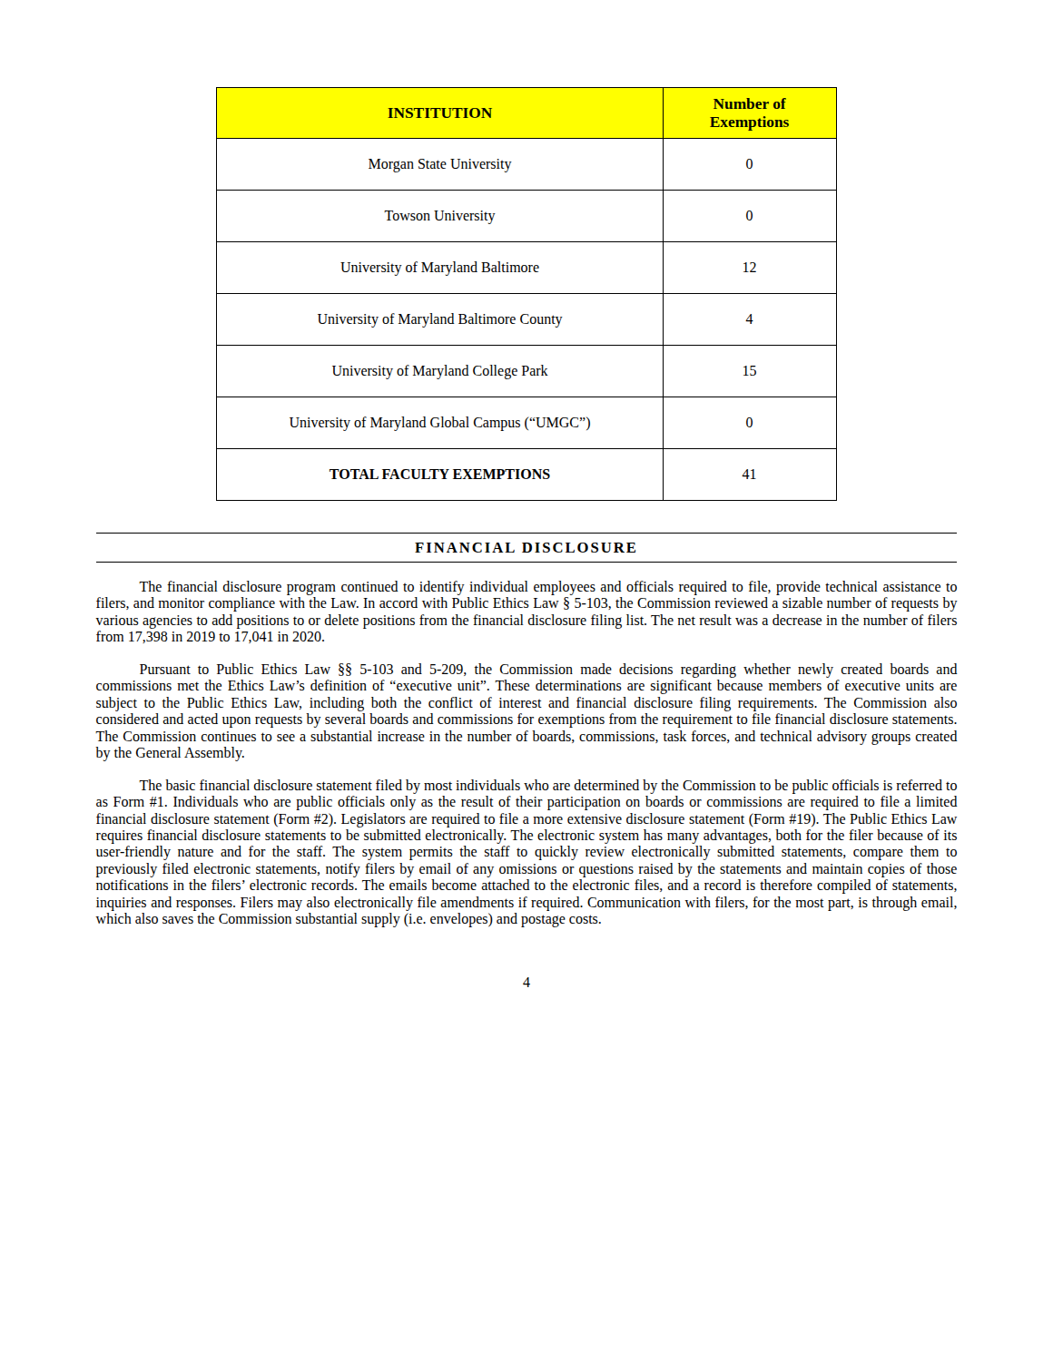| INSTITUTION | Number of Exemptions |
| --- | --- |
| Morgan State University | 0 |
| Towson University | 0 |
| University of Maryland Baltimore | 12 |
| University of Maryland Baltimore County | 4 |
| University of Maryland College Park | 15 |
| University of Maryland Global Campus (“UMGC”) | 0 |
| TOTAL FACULTY EXEMPTIONS | 41 |
FINANCIAL DISCLOSURE
The financial disclosure program continued to identify individual employees and officials required to file, provide technical assistance to filers, and monitor compliance with the Law. In accord with Public Ethics Law § 5-103, the Commission reviewed a sizable number of requests by various agencies to add positions to or delete positions from the financial disclosure filing list. The net result was a decrease in the number of filers from 17,398 in 2019 to 17,041 in 2020.
Pursuant to Public Ethics Law §§ 5-103 and 5-209, the Commission made decisions regarding whether newly created boards and commissions met the Ethics Law’s definition of “executive unit”. These determinations are significant because members of executive units are subject to the Public Ethics Law, including both the conflict of interest and financial disclosure filing requirements. The Commission also considered and acted upon requests by several boards and commissions for exemptions from the requirement to file financial disclosure statements. The Commission continues to see a substantial increase in the number of boards, commissions, task forces, and technical advisory groups created by the General Assembly.
The basic financial disclosure statement filed by most individuals who are determined by the Commission to be public officials is referred to as Form #1. Individuals who are public officials only as the result of their participation on boards or commissions are required to file a limited financial disclosure statement (Form #2). Legislators are required to file a more extensive disclosure statement (Form #19). The Public Ethics Law requires financial disclosure statements to be submitted electronically. The electronic system has many advantages, both for the filer because of its user-friendly nature and for the staff. The system permits the staff to quickly review electronically submitted statements, compare them to previously filed electronic statements, notify filers by email of any omissions or questions raised by the statements and maintain copies of those notifications in the filers’ electronic records. The emails become attached to the electronic files, and a record is therefore compiled of statements, inquiries and responses. Filers may also electronically file amendments if required. Communication with filers, for the most part, is through email, which also saves the Commission substantial supply (i.e. envelopes) and postage costs.
4